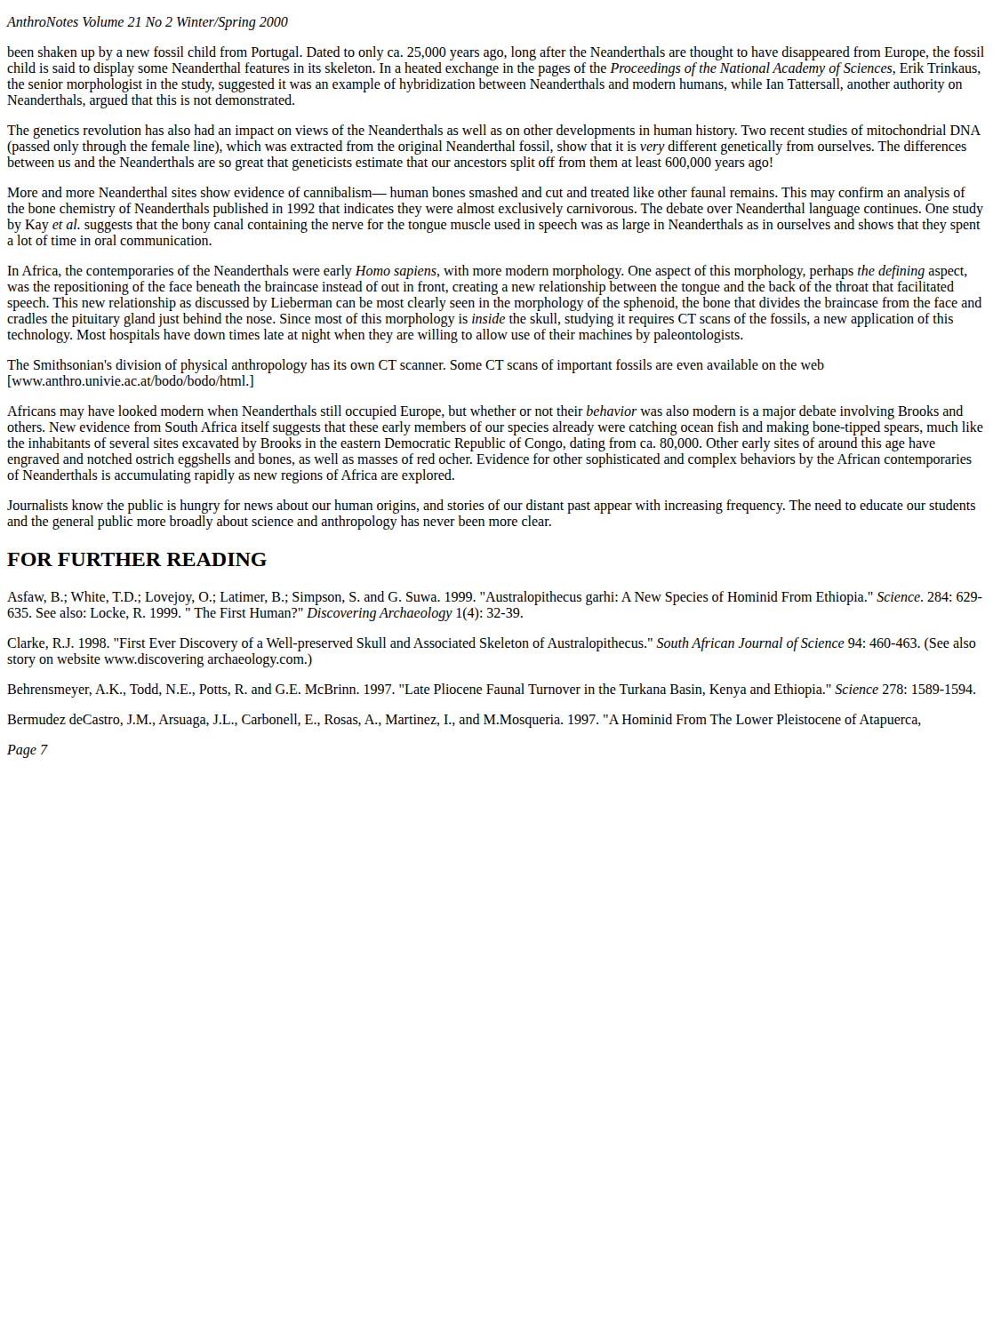AnthroNotes Volume 21 No 2 Winter/Spring 2000
been shaken up by a new fossil child from Portugal. Dated to only ca. 25,000 years ago, long after the Neanderthals are thought to have disappeared from Europe, the fossil child is said to display some Neanderthal features in its skeleton. In a heated exchange in the pages of the Proceedings of the National Academy of Sciences, Erik Trinkaus, the senior morphologist in the study, suggested it was an example of hybridization between Neanderthals and modern humans, while Ian Tattersall, another authority on Neanderthals, argued that this is not demonstrated.
The genetics revolution has also had an impact on views of the Neanderthals as well as on other developments in human history. Two recent studies of mitochondrial DNA (passed only through the female line), which was extracted from the original Neanderthal fossil, show that it is very different genetically from ourselves. The differences between us and the Neanderthals are so great that geneticists estimate that our ancestors split off from them at least 600,000 years ago!
More and more Neanderthal sites show evidence of cannibalism— human bones smashed and cut and treated like other faunal remains. This may confirm an analysis of the bone chemistry of Neanderthals published in 1992 that indicates they were almost exclusively carnivorous. The debate over Neanderthal language continues. One study by Kay et al. suggests that the bony canal containing the nerve for the tongue muscle used in speech was as large in Neanderthals as in ourselves and shows that they spent a lot of time in oral communication.
In Africa, the contemporaries of the Neanderthals were early Homo sapiens, with more modern morphology. One aspect of this morphology, perhaps the defining aspect, was the repositioning of the face beneath the braincase instead of out in front, creating a new relationship between the tongue and the back of the throat that facilitated speech. This new relationship as discussed by Lieberman can be most clearly seen in the morphology of the sphenoid, the bone that divides the braincase from the face and cradles the pituitary gland just behind the nose. Since most of this morphology is inside the skull, studying it requires CT scans of the fossils, a new application of this technology. Most hospitals have down times late at night when they are willing to allow use of their machines by paleontologists.
The Smithsonian's division of physical anthropology has its own CT scanner. Some CT scans of important fossils are even available on the web [www.anthro.univie.ac.at/bodo/bodo/html.]
Africans may have looked modern when Neanderthals still occupied Europe, but whether or not their behavior was also modern is a major debate involving Brooks and others. New evidence from South Africa itself suggests that these early members of our species already were catching ocean fish and making bone-tipped spears, much like the inhabitants of several sites excavated by Brooks in the eastern Democratic Republic of Congo, dating from ca. 80,000. Other early sites of around this age have engraved and notched ostrich eggshells and bones, as well as masses of red ocher. Evidence for other sophisticated and complex behaviors by the African contemporaries of Neanderthals is accumulating rapidly as new regions of Africa are explored.
Journalists know the public is hungry for news about our human origins, and stories of our distant past appear with increasing frequency. The need to educate our students and the general public more broadly about science and anthropology has never been more clear.
FOR FURTHER READING
Asfaw, B.; White, T.D.; Lovejoy, O.; Latimer, B.; Simpson, S. and G. Suwa. 1999. "Australopithecus garhi: A New Species of Hominid From Ethiopia." Science. 284: 629-635. See also: Locke, R. 1999. " The First Human?" Discovering Archaeology 1(4): 32-39.
Clarke, R.J. 1998. "First Ever Discovery of a Well-preserved Skull and Associated Skeleton of Australopithecus." South African Journal of Science 94: 460-463. (See also story on website www.discovering archaeology.com.)
Behrensmeyer, A.K., Todd, N.E., Potts, R. and G.E. McBrinn. 1997. "Late Pliocene Faunal Turnover in the Turkana Basin, Kenya and Ethiopia." Science 278: 1589-1594.
Bermudez deCastro, J.M., Arsuaga, J.L., Carbonell, E., Rosas, A., Martinez, I., and M.Mosqueria. 1997. "A Hominid From The Lower Pleistocene of Atapuerca,
Page 7